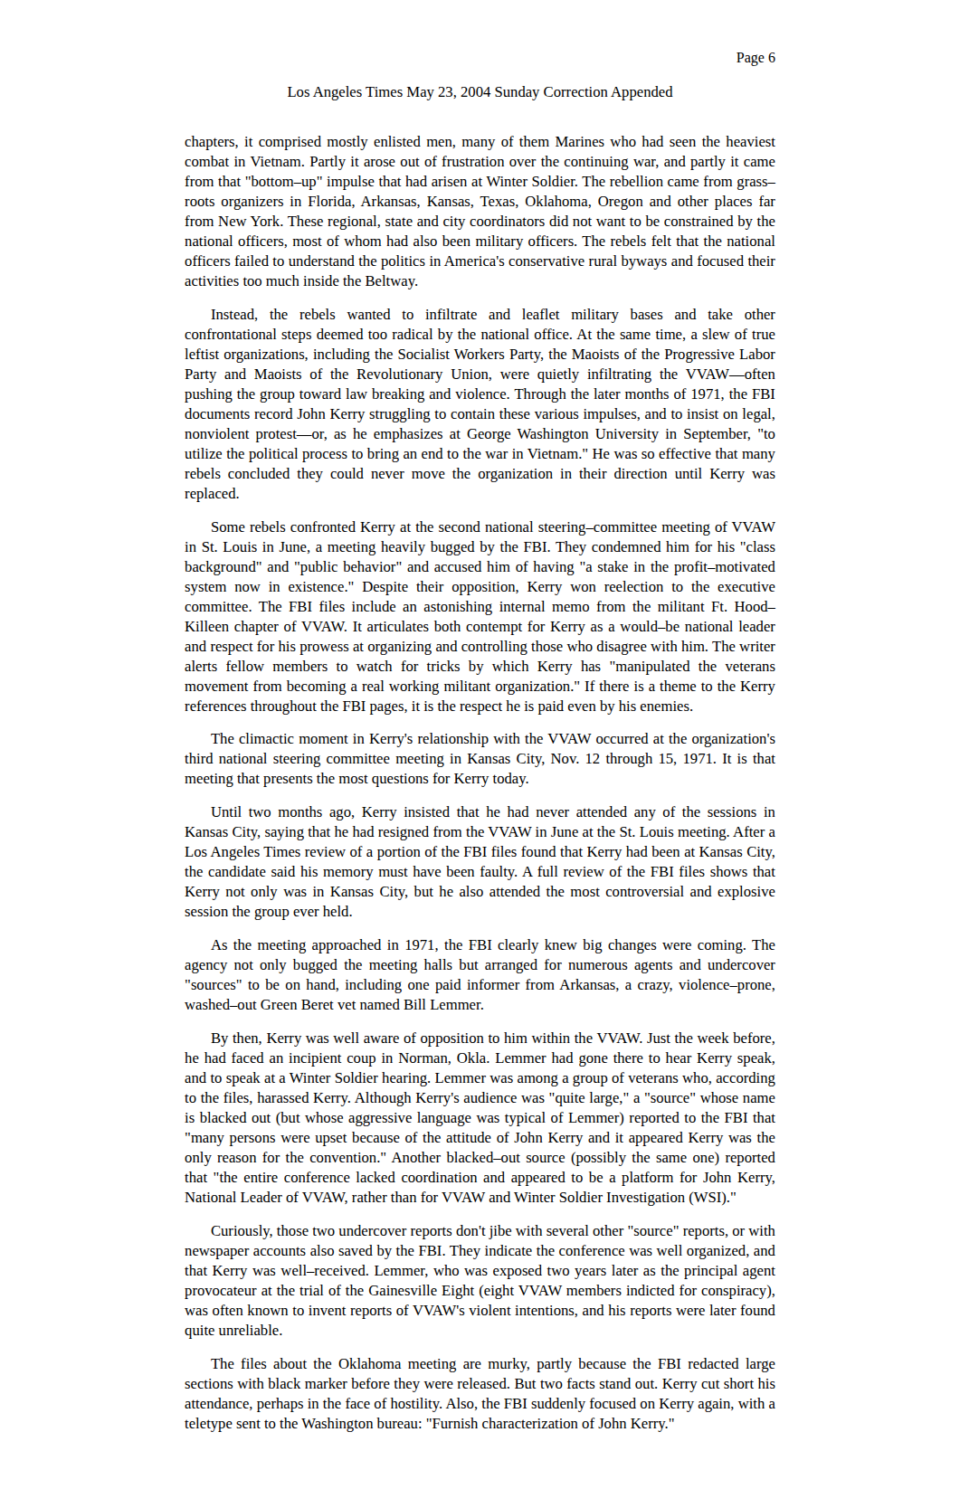Page 6
Los Angeles Times May 23, 2004 Sunday Correction Appended
chapters, it comprised mostly enlisted men, many of them Marines who had seen the heaviest combat in Vietnam. Partly it arose out of frustration over the continuing war, and partly it came from that "bottom–up" impulse that had arisen at Winter Soldier. The rebellion came from grass–roots organizers in Florida, Arkansas, Kansas, Texas, Oklahoma, Oregon and other places far from New York. These regional, state and city coordinators did not want to be constrained by the national officers, most of whom had also been military officers. The rebels felt that the national officers failed to understand the politics in America's conservative rural byways and focused their activities too much inside the Beltway.
Instead, the rebels wanted to infiltrate and leaflet military bases and take other confrontational steps deemed too radical by the national office. At the same time, a slew of true leftist organizations, including the Socialist Workers Party, the Maoists of the Progressive Labor Party and Maoists of the Revolutionary Union, were quietly infiltrating the VVAW—often pushing the group toward law breaking and violence. Through the later months of 1971, the FBI documents record John Kerry struggling to contain these various impulses, and to insist on legal, nonviolent protest—or, as he emphasizes at George Washington University in September, "to utilize the political process to bring an end to the war in Vietnam." He was so effective that many rebels concluded they could never move the organization in their direction until Kerry was replaced.
Some rebels confronted Kerry at the second national steering–committee meeting of VVAW in St. Louis in June, a meeting heavily bugged by the FBI. They condemned him for his "class background" and "public behavior" and accused him of having "a stake in the profit–motivated system now in existence." Despite their opposition, Kerry won reelection to the executive committee. The FBI files include an astonishing internal memo from the militant Ft. Hood–Killeen chapter of VVAW. It articulates both contempt for Kerry as a would–be national leader and respect for his prowess at organizing and controlling those who disagree with him. The writer alerts fellow members to watch for tricks by which Kerry has "manipulated the veterans movement from becoming a real working militant organization." If there is a theme to the Kerry references throughout the FBI pages, it is the respect he is paid even by his enemies.
The climactic moment in Kerry's relationship with the VVAW occurred at the organization's third national steering committee meeting in Kansas City, Nov. 12 through 15, 1971. It is that meeting that presents the most questions for Kerry today.
Until two months ago, Kerry insisted that he had never attended any of the sessions in Kansas City, saying that he had resigned from the VVAW in June at the St. Louis meeting. After a Los Angeles Times review of a portion of the FBI files found that Kerry had been at Kansas City, the candidate said his memory must have been faulty. A full review of the FBI files shows that Kerry not only was in Kansas City, but he also attended the most controversial and explosive session the group ever held.
As the meeting approached in 1971, the FBI clearly knew big changes were coming. The agency not only bugged the meeting halls but arranged for numerous agents and undercover "sources" to be on hand, including one paid informer from Arkansas, a crazy, violence–prone, washed–out Green Beret vet named Bill Lemmer.
By then, Kerry was well aware of opposition to him within the VVAW. Just the week before, he had faced an incipient coup in Norman, Okla. Lemmer had gone there to hear Kerry speak, and to speak at a Winter Soldier hearing. Lemmer was among a group of veterans who, according to the files, harassed Kerry. Although Kerry's audience was "quite large," a "source" whose name is blacked out (but whose aggressive language was typical of Lemmer) reported to the FBI that "many persons were upset because of the attitude of John Kerry and it appeared Kerry was the only reason for the convention." Another blacked–out source (possibly the same one) reported that "the entire conference lacked coordination and appeared to be a platform for John Kerry, National Leader of VVAW, rather than for VVAW and Winter Soldier Investigation (WSI)."
Curiously, those two undercover reports don't jibe with several other "source" reports, or with newspaper accounts also saved by the FBI. They indicate the conference was well organized, and that Kerry was well–received. Lemmer, who was exposed two years later as the principal agent provocateur at the trial of the Gainesville Eight (eight VVAW members indicted for conspiracy), was often known to invent reports of VVAW's violent intentions, and his reports were later found quite unreliable.
The files about the Oklahoma meeting are murky, partly because the FBI redacted large sections with black marker before they were released. But two facts stand out. Kerry cut short his attendance, perhaps in the face of hostility. Also, the FBI suddenly focused on Kerry again, with a teletype sent to the Washington bureau: "Furnish characterization of John Kerry."